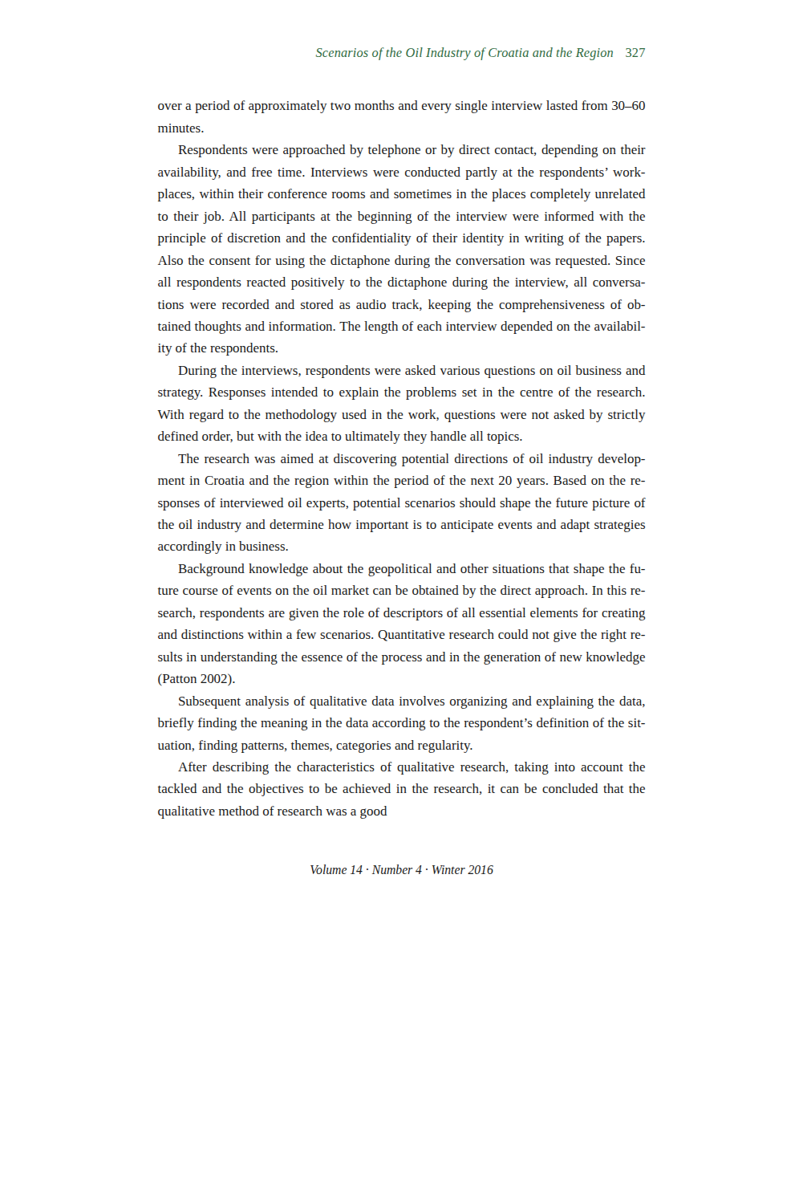Scenarios of the Oil Industry of Croatia and the Region327
over a period of approximately two months and every single interview lasted from 30–60 minutes.
Respondents were approached by telephone or by direct contact, depending on their availability, and free time. Interviews were conducted partly at the respondents’ workplaces, within their conference rooms and sometimes in the places completely unrelated to their job. All participants at the beginning of the interview were informed with the principle of discretion and the confidentiality of their identity in writing of the papers. Also the consent for using the dictaphone during the conversation was requested. Since all respondents reacted positively to the dictaphone during the interview, all conversations were recorded and stored as audio track, keeping the comprehensiveness of obtained thoughts and information. The length of each interview depended on the availability of the respondents.
During the interviews, respondents were asked various questions on oil business and strategy. Responses intended to explain the problems set in the centre of the research. With regard to the methodology used in the work, questions were not asked by strictly defined order, but with the idea to ultimately they handle all topics.
The research was aimed at discovering potential directions of oil industry development in Croatia and the region within the period of the next 20 years. Based on the responses of interviewed oil experts, potential scenarios should shape the future picture of the oil industry and determine how important is to anticipate events and adapt strategies accordingly in business.
Background knowledge about the geopolitical and other situations that shape the future course of events on the oil market can be obtained by the direct approach. In this research, respondents are given the role of descriptors of all essential elements for creating and distinctions within a few scenarios. Quantitative research could not give the right results in understanding the essence of the process and in the generation of new knowledge (Patton 2002).
Subsequent analysis of qualitative data involves organizing and explaining the data, briefly finding the meaning in the data according to the respondent’s definition of the situation, finding patterns, themes, categories and regularity.
After describing the characteristics of qualitative research, taking into account the tackled and the objectives to be achieved in the research, it can be concluded that the qualitative method of research was a good
Volume 14 · Number 4 · Winter 2016